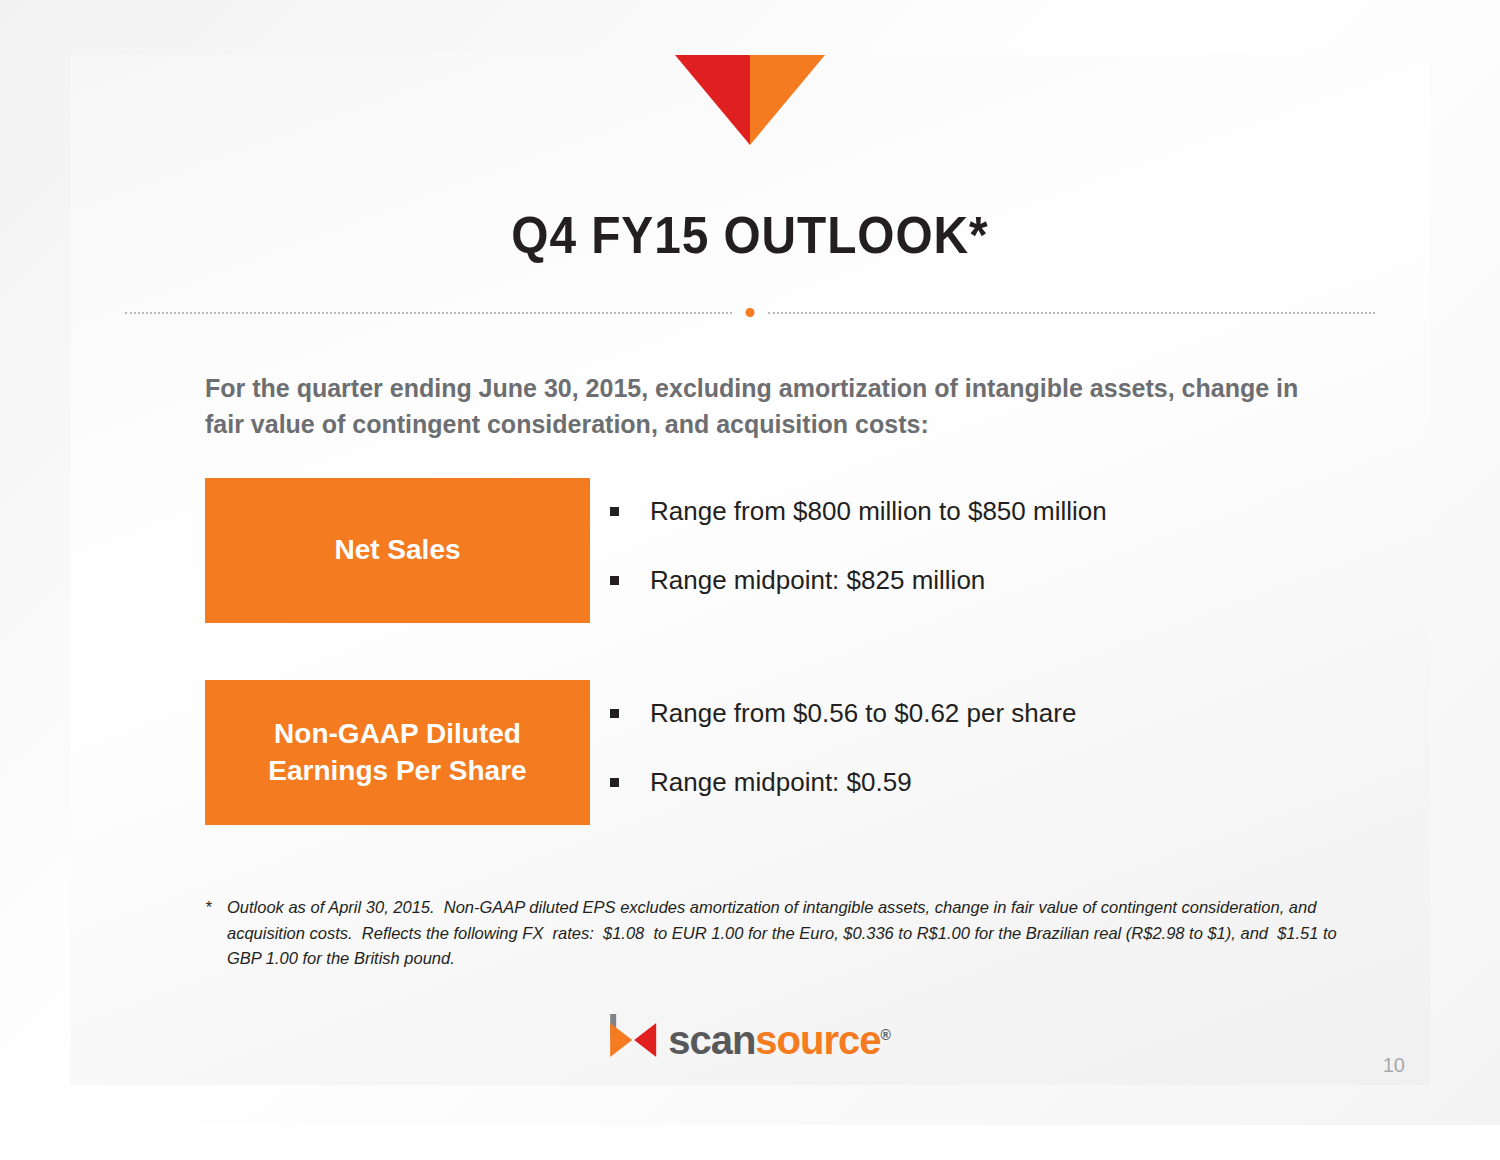Q4 FY15 OUTLOOK*
For the quarter ending June 30, 2015, excluding amortization of intangible assets, change in fair value of contingent consideration, and acquisition costs:
Net Sales
Range from $800 million to $850 million
Range midpoint: $825 million
Non-GAAP Diluted
Earnings Per Share
Range from $0.56 to $0.62 per share
Range midpoint: $0.59
* Outlook as of April 30, 2015. Non-GAAP diluted EPS excludes amortization of intangible assets, change in fair value of contingent consideration, and acquisition costs. Reflects the following FX rates: $1.08 to EUR 1.00 for the Euro, $0.336 to R$1.00 for the Brazilian real (R$2.98 to $1), and $1.51 to GBP 1.00 for the British pound.
scan source®
10